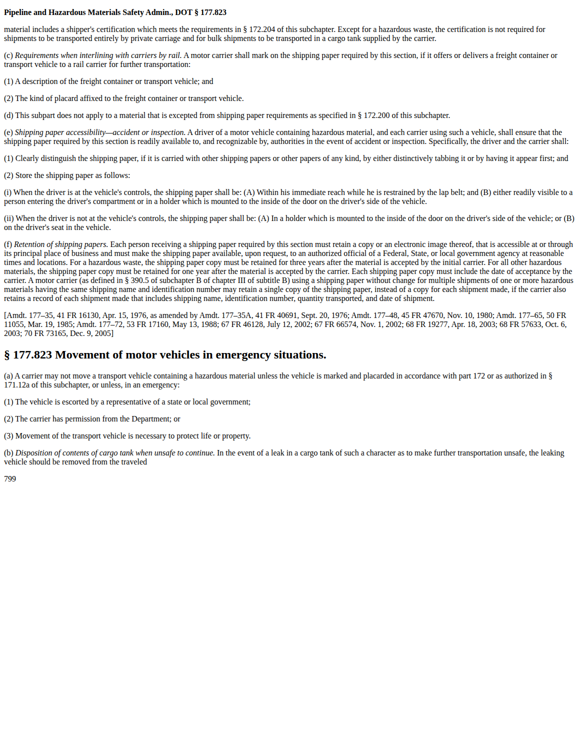Pipeline and Hazardous Materials Safety Admin., DOT § 177.823
material includes a shipper's certification which meets the requirements in § 172.204 of this subchapter. Except for a hazardous waste, the certification is not required for shipments to be transported entirely by private carriage and for bulk shipments to be transported in a cargo tank supplied by the carrier.
(c) Requirements when interlining with carriers by rail. A motor carrier shall mark on the shipping paper required by this section, if it offers or delivers a freight container or transport vehicle to a rail carrier for further transportation:
(1) A description of the freight container or transport vehicle; and
(2) The kind of placard affixed to the freight container or transport vehicle.
(d) This subpart does not apply to a material that is excepted from shipping paper requirements as specified in § 172.200 of this subchapter.
(e) Shipping paper accessibility—accident or inspection. A driver of a motor vehicle containing hazardous material, and each carrier using such a vehicle, shall ensure that the shipping paper required by this section is readily available to, and recognizable by, authorities in the event of accident or inspection. Specifically, the driver and the carrier shall:
(1) Clearly distinguish the shipping paper, if it is carried with other shipping papers or other papers of any kind, by either distinctively tabbing it or by having it appear first; and
(2) Store the shipping paper as follows:
(i) When the driver is at the vehicle's controls, the shipping paper shall be: (A) Within his immediate reach while he is restrained by the lap belt; and (B) either readily visible to a person entering the driver's compartment or in a holder which is mounted to the inside of the door on the driver's side of the vehicle.
(ii) When the driver is not at the vehicle's controls, the shipping paper shall be: (A) In a holder which is mounted to the inside of the door on the driver's side of the vehicle; or (B) on the driver's seat in the vehicle.
(f) Retention of shipping papers. Each person receiving a shipping paper required by this section must retain a copy or an electronic image thereof, that is accessible at or through its principal place of business and must make the shipping paper available, upon request, to an authorized official of a Federal, State, or local government agency at reasonable times and locations. For a hazardous waste, the shipping paper copy must be retained for three years after the material is accepted by the initial carrier. For all other hazardous materials, the shipping paper copy must be retained for one year after the material is accepted by the carrier. Each shipping paper copy must include the date of acceptance by the carrier. A motor carrier (as defined in § 390.5 of subchapter B of chapter III of subtitle B) using a shipping paper without change for multiple shipments of one or more hazardous materials having the same shipping name and identification number may retain a single copy of the shipping paper, instead of a copy for each shipment made, if the carrier also retains a record of each shipment made that includes shipping name, identification number, quantity transported, and date of shipment.
[Amdt. 177–35, 41 FR 16130, Apr. 15, 1976, as amended by Amdt. 177–35A, 41 FR 40691, Sept. 20, 1976; Amdt. 177–48, 45 FR 47670, Nov. 10, 1980; Amdt. 177–65, 50 FR 11055, Mar. 19, 1985; Amdt. 177–72, 53 FR 17160, May 13, 1988; 67 FR 46128, July 12, 2002; 67 FR 66574, Nov. 1, 2002; 68 FR 19277, Apr. 18, 2003; 68 FR 57633, Oct. 6, 2003; 70 FR 73165, Dec. 9, 2005]
§ 177.823 Movement of motor vehicles in emergency situations.
(a) A carrier may not move a transport vehicle containing a hazardous material unless the vehicle is marked and placarded in accordance with part 172 or as authorized in § 171.12a of this subchapter, or unless, in an emergency:
(1) The vehicle is escorted by a representative of a state or local government;
(2) The carrier has permission from the Department; or
(3) Movement of the transport vehicle is necessary to protect life or property.
(b) Disposition of contents of cargo tank when unsafe to continue. In the event of a leak in a cargo tank of such a character as to make further transportation unsafe, the leaking vehicle should be removed from the traveled
799